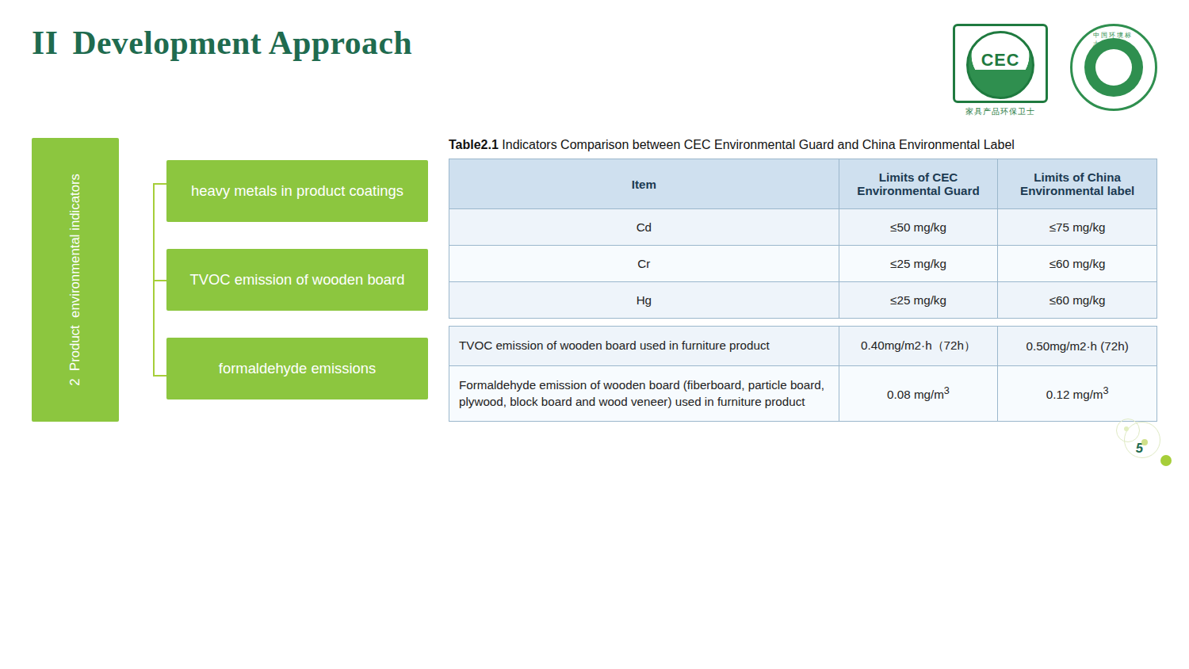IIDevelopment Approach
CEC
家具产品环保卫士
中国环境标志
2 Product environmental indicators
heavy metals in product coatings
TVOC emission of wooden board
formaldehyde emissions
Table2.1 Indicators Comparison between CEC Environmental Guard and China Environmental Label
| Item | Limits of CEC Environmental Guard | Limits of China Environmental label |
| --- | --- | --- |
| Cd | ≤50 mg/kg | ≤75 mg/kg |
| Cr | ≤25 mg/kg | ≤60 mg/kg |
| Hg | ≤25 mg/kg | ≤60 mg/kg |
| TVOC emission of wooden board used in furniture product | 0.40mg/m2·h（72h） | 0.50mg/m2·h (72h) |
| Formaldehyde emission of wooden board (fiberboard, particle board, plywood, block board and wood veneer) used in furniture product | 0.08 mg/m 3 | 0.12 mg/m 3 |
5